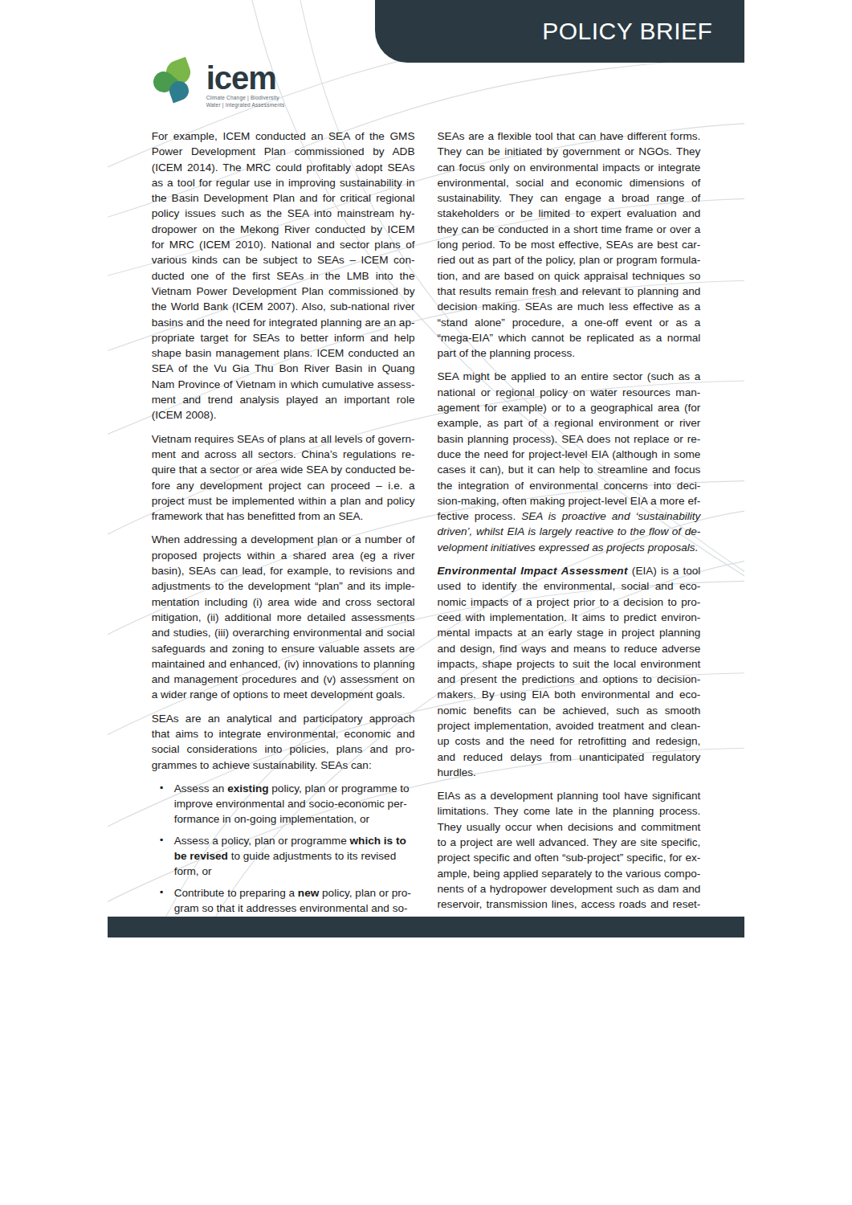POLICY BRIEF
icem
Climate Change | Biodiversity
Water | Integrated Assessments
For example, ICEM conducted an SEA of the GMS Power Development Plan commissioned by ADB (ICEM 2014). The MRC could profitably adopt SEAs as a tool for regular use in improving sustainability in the Basin Development Plan and for critical regional policy issues such as the SEA into mainstream hydropower on the Mekong River conducted by ICEM for MRC (ICEM 2010). National and sector plans of various kinds can be subject to SEAs – ICEM conducted one of the first SEAs in the LMB into the Vietnam Power Development Plan commissioned by the World Bank (ICEM 2007). Also, sub-national river basins and the need for integrated planning are an appropriate target for SEAs to better inform and help shape basin management plans. ICEM conducted an SEA of the Vu Gia Thu Bon River Basin in Quang Nam Province of Vietnam in which cumulative assessment and trend analysis played an important role (ICEM 2008).
Vietnam requires SEAs of plans at all levels of government and across all sectors. China’s regulations require that a sector or area wide SEA by conducted before any development project can proceed – i.e. a project must be implemented within a plan and policy framework that has benefitted from an SEA.
When addressing a development plan or a number of proposed projects within a shared area (eg a river basin), SEAs can lead, for example, to revisions and adjustments to the development “plan” and its implementation including (i) area wide and cross sectoral mitigation, (ii) additional more detailed assessments and studies, (iii) overarching environmental and social safeguards and zoning to ensure valuable assets are maintained and enhanced, (iv) innovations to planning and management procedures and (v) assessment on a wider range of options to meet development goals.
SEAs are an analytical and participatory approach that aims to integrate environmental, economic and social considerations into policies, plans and programmes to achieve sustainability. SEAs can:
Assess an existing policy, plan or programme to improve environmental and socio-economic performance in on-going implementation, or
Assess a policy, plan or programme which is to be revised to guide adjustments to its revised form, or
Contribute to preparing a new policy, plan or program so that it addresses environmental and socio-economic concerns as it takes shape.
SEAs are a flexible tool that can have different forms. They can be initiated by government or NGOs. They can focus only on environmental impacts or integrate environmental, social and economic dimensions of sustainability. They can engage a broad range of stakeholders or be limited to expert evaluation and they can be conducted in a short time frame or over a long period. To be most effective, SEAs are best carried out as part of the policy, plan or program formulation, and are based on quick appraisal techniques so that results remain fresh and relevant to planning and decision making. SEAs are much less effective as a “stand alone” procedure, a one-off event or as a “mega-EIA” which cannot be replicated as a normal part of the planning process.
SEA might be applied to an entire sector (such as a national or regional policy on water resources management for example) or to a geographical area (for example, as part of a regional environment or river basin planning process). SEA does not replace or reduce the need for project-level EIA (although in some cases it can), but it can help to streamline and focus the integration of environmental concerns into decision-making, often making project-level EIA a more effective process. SEA is proactive and ‘sustainability driven’, whilst EIA is largely reactive to the flow of development initiatives expressed as projects proposals.
Environmental Impact Assessment (EIA) is a tool used to identify the environmental, social and economic impacts of a project prior to a decision to proceed with implementation. It aims to predict environmental impacts at an early stage in project planning and design, find ways and means to reduce adverse impacts, shape projects to suit the local environment and present the predictions and options to decision-makers. By using EIA both environmental and economic benefits can be achieved, such as smooth project implementation, avoided treatment and clean-up costs and the need for retrofitting and redesign, and reduced delays from unanticipated regulatory hurdles.
EIAs as a development planning tool have significant limitations. They come late in the planning process. They usually occur when decisions and commitment to a project are well advanced. They are site specific, project specific and often “sub-project” specific, for example, being applied separately to the various components of a hydropower development such as dam and reservoir, transmission lines, access roads and resettlement areas. In the Mekong region is it